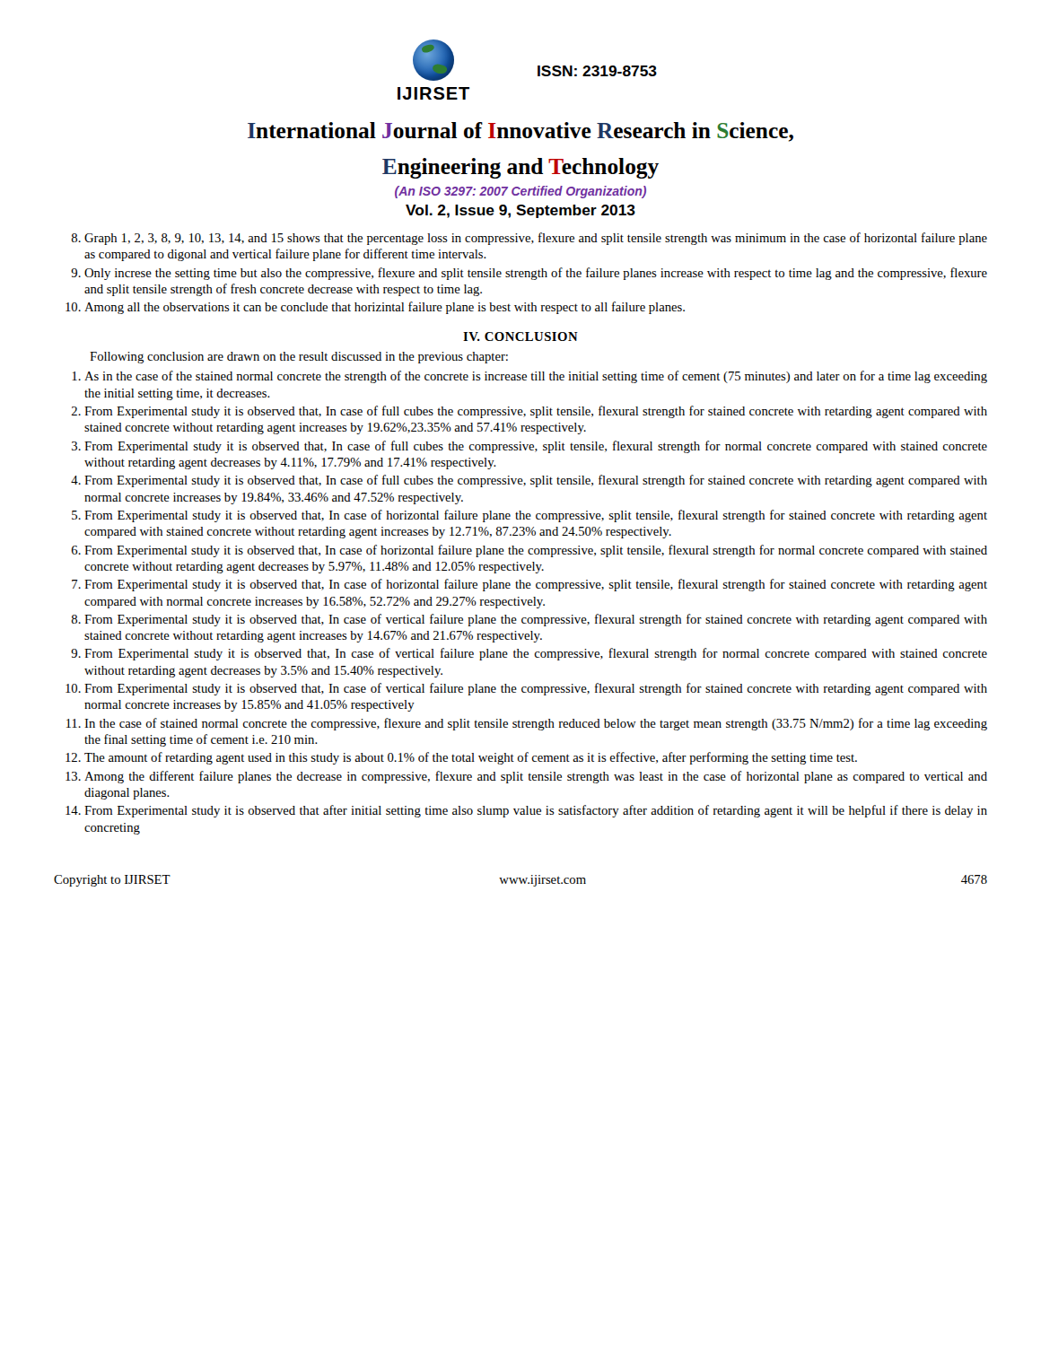IJIRSET
ISSN: 2319-8753
International Journal of Innovative Research in Science,
Engineering and Technology
(An ISO 3297: 2007 Certified Organization)
Vol. 2, Issue 9, September 2013
Graph 1, 2, 3, 8, 9, 10, 13, 14, and 15 shows that the percentage loss in compressive, flexure and split tensile strength was minimum in the case of horizontal failure plane as compared to digonal and vertical failure plane for different time intervals.
Only increse the setting time but also the compressive, flexure and split tensile strength of the failure planes increase with respect to time lag and the compressive, flexure and split tensile strength of fresh concrete decrease with respect to time lag.
Among all the observations it can be conclude that horizintal failure plane is best with respect to all failure planes.
IV. CONCLUSION
Following conclusion are drawn on the result discussed in the previous chapter:
As in the case of the stained normal concrete the strength of the concrete is increase till the initial setting time of cement (75 minutes) and later on for a time lag exceeding the initial setting time, it decreases.
From Experimental study it is observed that, In case of full cubes the compressive, split tensile, flexural strength for stained concrete with retarding agent compared with stained concrete without retarding agent increases by 19.62%,23.35% and 57.41% respectively.
From Experimental study it is observed that, In case of full cubes the compressive, split tensile, flexural strength for normal concrete compared with stained concrete without retarding agent decreases by 4.11%, 17.79% and 17.41% respectively.
From Experimental study it is observed that, In case of full cubes the compressive, split tensile, flexural strength for stained concrete with retarding agent compared with normal concrete increases by 19.84%, 33.46% and 47.52% respectively.
From Experimental study it is observed that, In case of horizontal failure plane the compressive, split tensile, flexural strength for stained concrete with retarding agent compared with stained concrete without retarding agent increases by 12.71%, 87.23% and 24.50% respectively.
From Experimental study it is observed that, In case of horizontal failure plane the compressive, split tensile, flexural strength for normal concrete compared with stained concrete without retarding agent decreases by 5.97%, 11.48% and 12.05% respectively.
From Experimental study it is observed that, In case of horizontal failure plane the compressive, split tensile, flexural strength for stained concrete with retarding agent compared with normal concrete increases by 16.58%, 52.72% and 29.27% respectively.
From Experimental study it is observed that, In case of vertical failure plane the compressive, flexural strength for stained concrete with retarding agent compared with stained concrete without retarding agent increases by 14.67% and 21.67% respectively.
From Experimental study it is observed that, In case of vertical failure plane the compressive, flexural strength for normal concrete compared with stained concrete without retarding agent decreases by 3.5% and 15.40% respectively.
From Experimental study it is observed that, In case of vertical failure plane the compressive, flexural strength for stained concrete with retarding agent compared with normal concrete increases by 15.85% and 41.05% respectively
In the case of stained normal concrete the compressive, flexure and split tensile strength reduced below the target mean strength (33.75 N/mm2) for a time lag exceeding the final setting time of cement i.e. 210 min.
The amount of retarding agent used in this study is about 0.1% of the total weight of cement as it is effective, after performing the setting time test.
Among the different failure planes the decrease in compressive, flexure and split tensile strength was least in the case of horizontal plane as compared to vertical and diagonal planes.
From Experimental study it is observed that after initial setting time also slump value is satisfactory after addition of retarding agent it will be helpful if there is delay in concreting
Copyright to IJIRSET
www.ijirset.com
4678